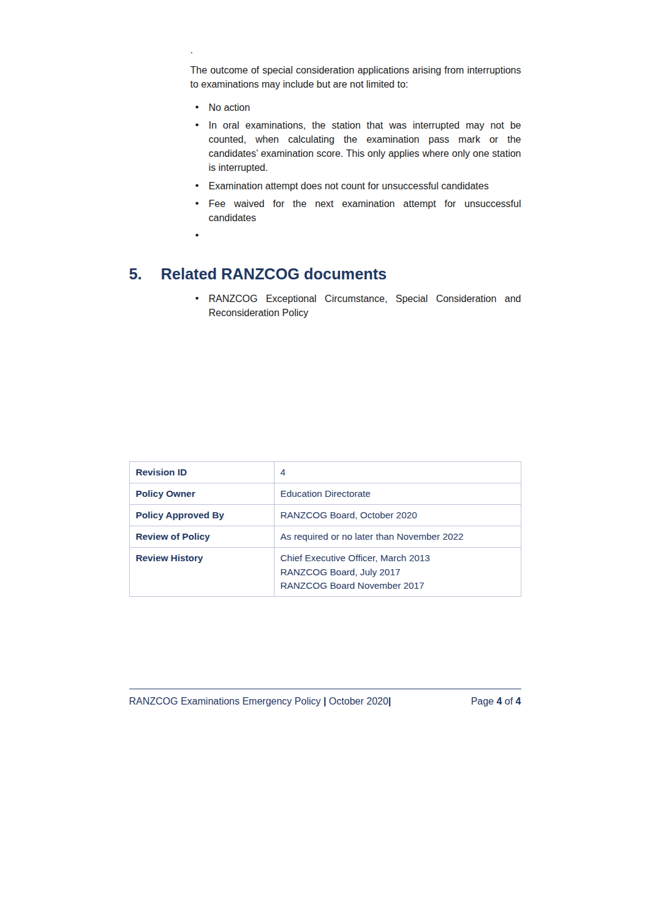.
The outcome of special consideration applications arising from interruptions to examinations may include but are not limited to:
No action
In oral examinations, the station that was interrupted may not be counted, when calculating the examination pass mark or the candidates’ examination score. This only applies where only one station is interrupted.
Examination attempt does not count for unsuccessful candidates
Fee waived for the next examination attempt for unsuccessful candidates
5. Related RANZCOG documents
RANZCOG Exceptional Circumstance, Special Consideration and Reconsideration Policy
| Revision ID | 4 |
| Policy Owner | Education Directorate |
| Policy Approved By | RANZCOG Board, October 2020 |
| Review of Policy | As required or no later than November 2022 |
| Review History | Chief Executive Officer, March 2013 RANZCOG Board, July 2017 RANZCOG Board November 2017 |
RANZCOG Examinations Emergency Policy | October 2020|
Page 4 of 4